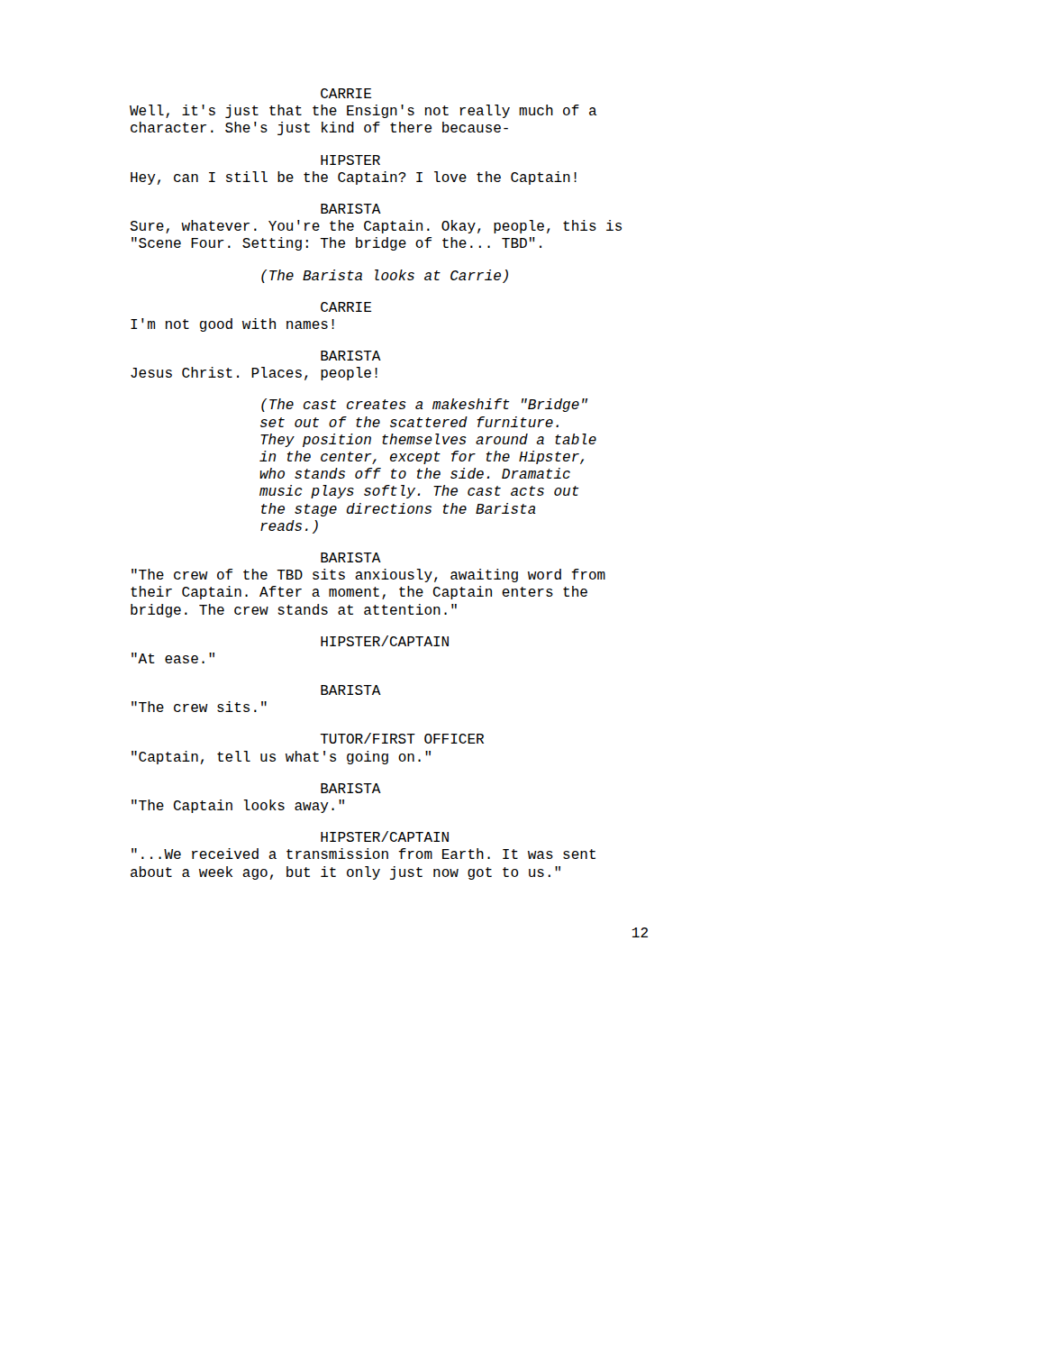CARRIE
Well, it's just that the Ensign's not really much of a character. She's just kind of there because-
HIPSTER
Hey, can I still be the Captain? I love the Captain!
BARISTA
Sure, whatever. You're the Captain. Okay, people, this is "Scene Four. Setting: The bridge of the... TBD".
(The Barista looks at Carrie)
CARRIE
I'm not good with names!
BARISTA
Jesus Christ. Places, people!
(The cast creates a makeshift "Bridge" set out of the scattered furniture. They position themselves around a table in the center, except for the Hipster, who stands off to the side. Dramatic music plays softly. The cast acts out the stage directions the Barista reads.)
BARISTA
"The crew of the TBD sits anxiously, awaiting word from their Captain. After a moment, the Captain enters the bridge. The crew stands at attention."
HIPSTER/CAPTAIN
"At ease."
BARISTA
"The crew sits."
TUTOR/FIRST OFFICER
"Captain, tell us what's going on."
BARISTA
"The Captain looks away."
HIPSTER/CAPTAIN
"...We received a transmission from Earth. It was sent about a week ago, but it only just now got to us."
12